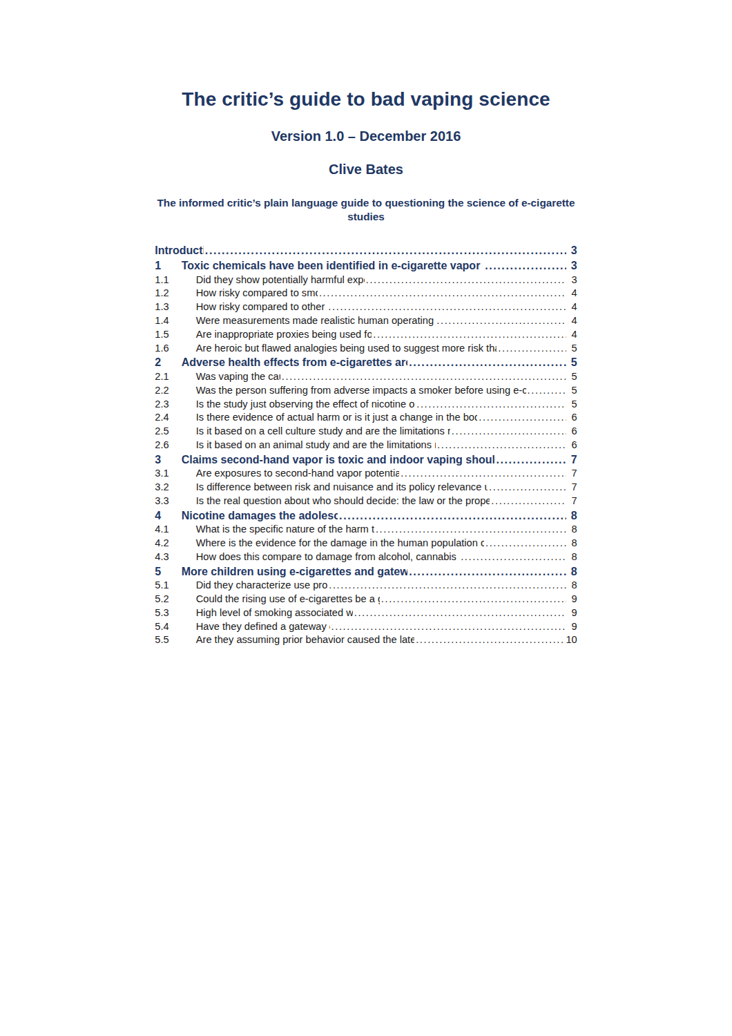The critic’s guide to bad vaping science
Version 1.0 – December 2016
Clive Bates
The informed critic’s plain language guide to questioning the science of e-cigarette studies
Introduction .................................................................................................................. 3
1 Toxic chemicals have been identified in e-cigarette vapor or e-liquids ....................... 3
1.1 Did they show potentially harmful exposure? ............................................................ 3
1.2 How risky compared to smoking? ............................................................................. 4
1.3 How risky compared to other risks? ......................................................................... 4
1.4 Were measurements made realistic human operating conditions? ........................................ 4
1.5 Are inappropriate proxies being used for risk? ......................................................... 4
1.6 Are heroic but flawed analogies being used to suggest more risk than there is? .................... 5
2 Adverse health effects from e-cigarettes are reported .............................................. 5
2.1 Was vaping the cause? .......................................................................................... 5
2.2 Was the person suffering from adverse impacts a smoker before using e-cigarettes? ........... 5
2.3 Is the study just observing the effect of nicotine on the body? ............................................... 5
2.4 Is there evidence of actual harm or is it just a change in the body or brain? .......................... 6
2.5 Is it based on a cell culture study and are the limitations recognized? ................................... 6
2.6 Is it based on an animal study and are the limitations recognized? ........................................ 6
3 Claims second-hand vapor is toxic and indoor vaping should be banned .................... 7
3.1 Are exposures to second-hand vapor potentially harmful? ..................................................... 7
3.2 Is difference between risk and nuisance and its policy relevance understood? ....................... 7
3.3 Is the real question about who should decide: the law or the property owner? ...................... 7
4 Nicotine damages the adolescent brain ....................................................................... 8
4.1 What is the specific nature of the harm to humans? .............................................................. 8
4.2 Where is the evidence for the damage in the human population of smokers? ........................ 8
4.3 How does this compare to damage from alcohol, cannabis or caffeine? ................................ 8
5 More children using e-cigarettes and gateway effects .............................................. 8
5.1 Did they characterize use properly? ......................................................................... 8
5.2 Could the rising use of e-cigarettes be a good thing? ............................................................ 9
5.3 High level of smoking associated with vaping? ....................................................................... 9
5.4 Have they defined a gateway effect? ......................................................................... 9
5.5 Are they assuming prior behavior caused the later behavior? ............................................... 10